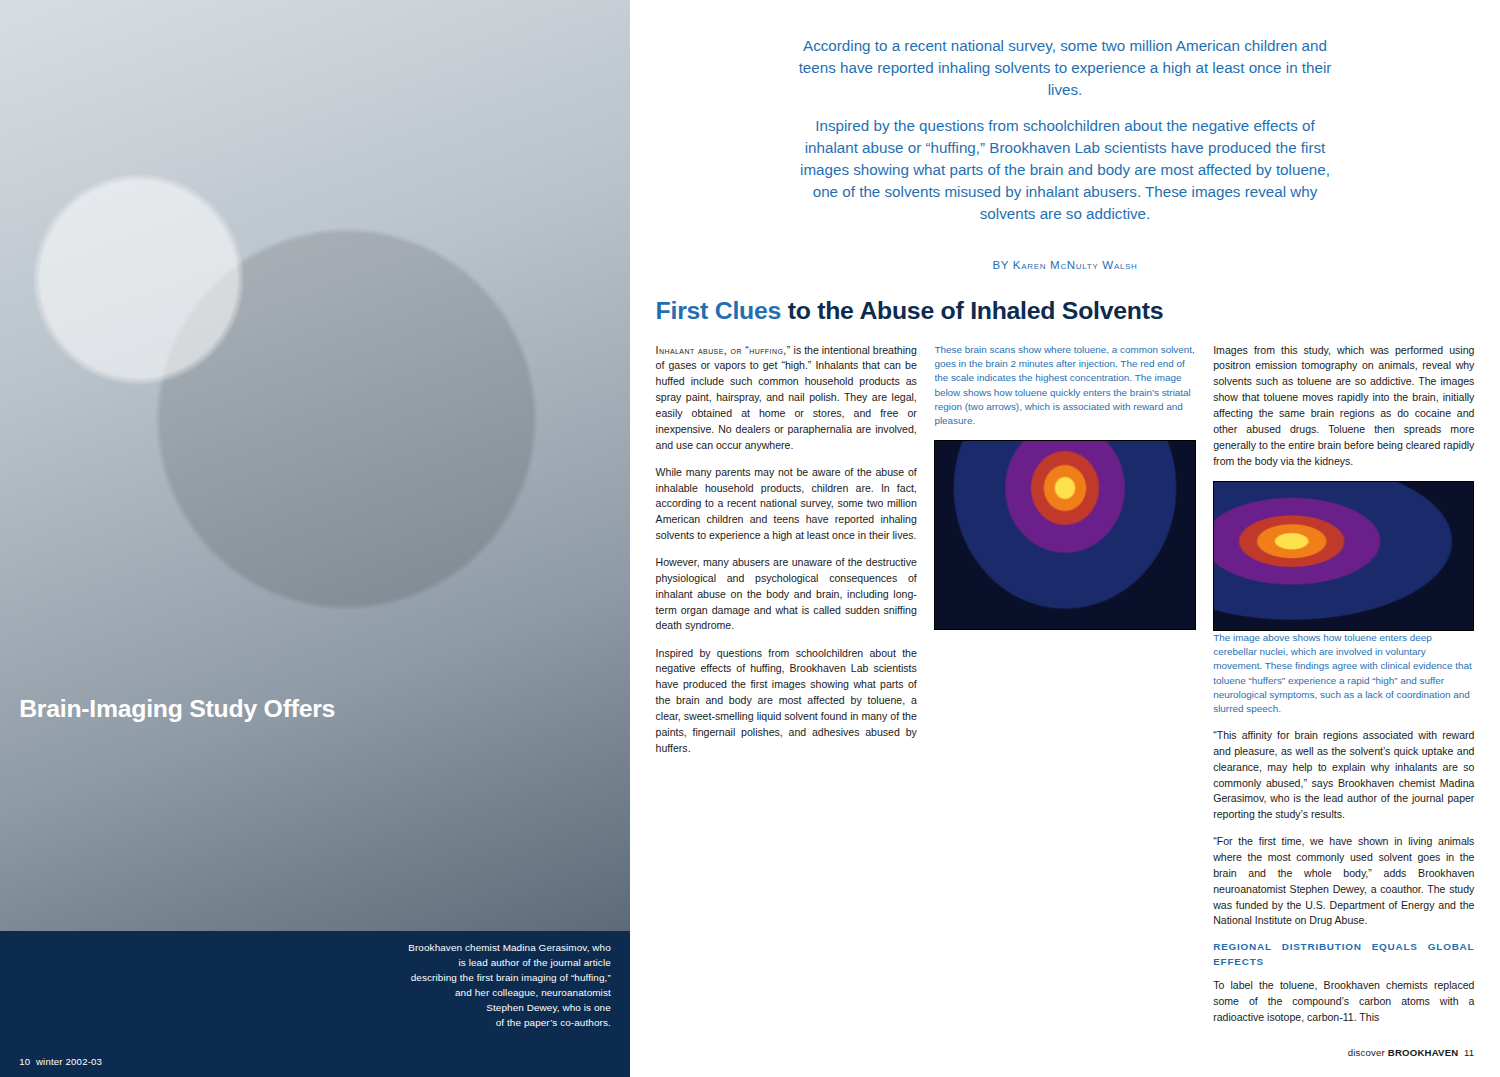Brain-Imaging Study Offers
Brookhaven chemist Madina Gerasimov, who
is lead author of the journal article
describing the first brain imaging of “huffing,”
and her colleague, neuroanatomist
Stephen Dewey, who is one
of the paper’s co-authors.
10 winter 2002-03
According to a recent national survey, some two million American children and teens have reported inhaling solvents to experience a high at least once in their lives.
Inspired by the questions from schoolchildren about the negative effects of inhalant abuse or “huffing,” Brookhaven Lab scientists have produced the first images showing what parts of the brain and body are most affected by toluene, one of the solvents misused by inhalant abusers. These images reveal why solvents are so addictive.
BY Karen McNulty Walsh
First Clues to the Abuse of Inhaled Solvents
Inhalant abuse, or “huffing,” is the intentional breathing of gases or vapors to get “high.” Inhalants that can be huffed include such common household products as spray paint, hairspray, and nail polish. They are legal, easily obtained at home or stores, and free or inexpensive. No dealers or paraphernalia are involved, and use can occur anywhere.
While many parents may not be aware of the abuse of inhalable household products, children are. In fact, according to a recent national survey, some two million American children and teens have reported inhaling solvents to experience a high at least once in their lives.
However, many abusers are unaware of the destructive physiological and psychological consequences of inhalant abuse on the body and brain, including long-term organ damage and what is called sudden sniffing death syndrome.
Inspired by questions from schoolchildren about the negative effects of huffing, Brookhaven Lab scientists have produced the first images showing what parts of the brain and body are most affected by toluene, a clear, sweet-smelling liquid solvent found in many of the paints, fingernail polishes, and adhesives abused by huffers.
These brain scans show where toluene, a common solvent, goes in the brain 2 minutes after injection. The red end of the scale indicates the highest concentration. The image below shows how toluene quickly enters the brain’s striatal region (two arrows), which is associated with reward and pleasure.
Images from this study, which was performed using positron emission tomography on animals, reveal why solvents such as toluene are so addictive. The images show that toluene moves rapidly into the brain, initially affecting the same brain regions as do cocaine and other abused drugs. Toluene then spreads more generally to the entire brain before being cleared rapidly from the body via the kidneys.
The image above shows how toluene enters deep cerebellar nuclei, which are involved in voluntary movement. These findings agree with clinical evidence that toluene “huffers” experience a rapid “high” and suffer neurological symptoms, such as a lack of coordination and slurred speech.
“This affinity for brain regions associated with reward and pleasure, as well as the solvent’s quick uptake and clearance, may help to explain why inhalants are so commonly abused,” says Brookhaven chemist Madina Gerasimov, who is the lead author of the journal paper reporting the study’s results.
“For the first time, we have shown in living animals where the most commonly used solvent goes in the brain and the whole body,” adds Brookhaven neuroanatomist Stephen Dewey, a coauthor. The study was funded by the U.S. Department of Energy and the National Institute on Drug Abuse.
Regional distribution equals global effects
To label the toluene, Brookhaven chemists replaced some of the compound’s carbon atoms with a radioactive isotope, carbon-11. This
discover BROOKHAVEN 11